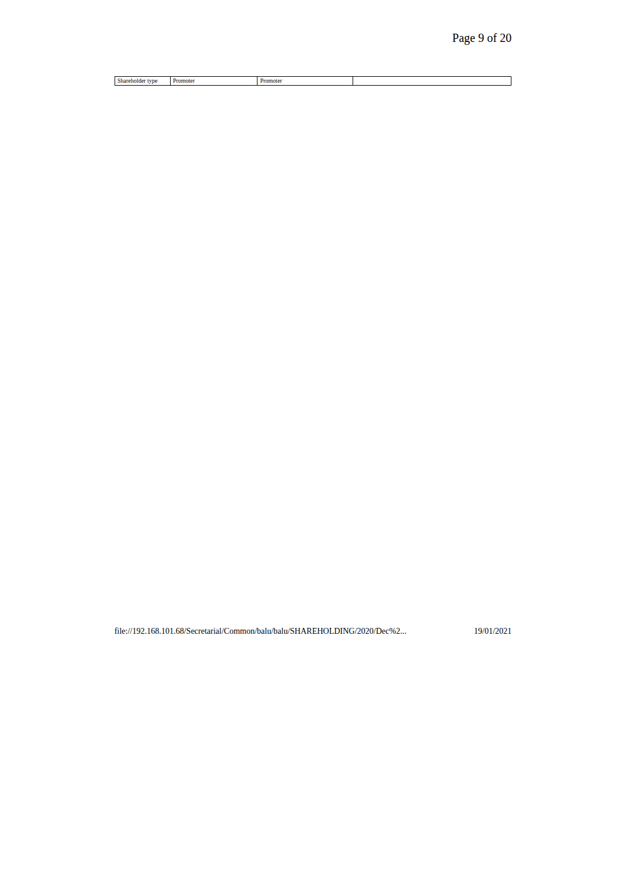Page 9 of 20
| Shareholder type | Promoter | Promoter | |
file://192.168.101.68/Secretarial/Common/balu/balu/SHAREHOLDING/2020/Dec%2... 19/01/2021